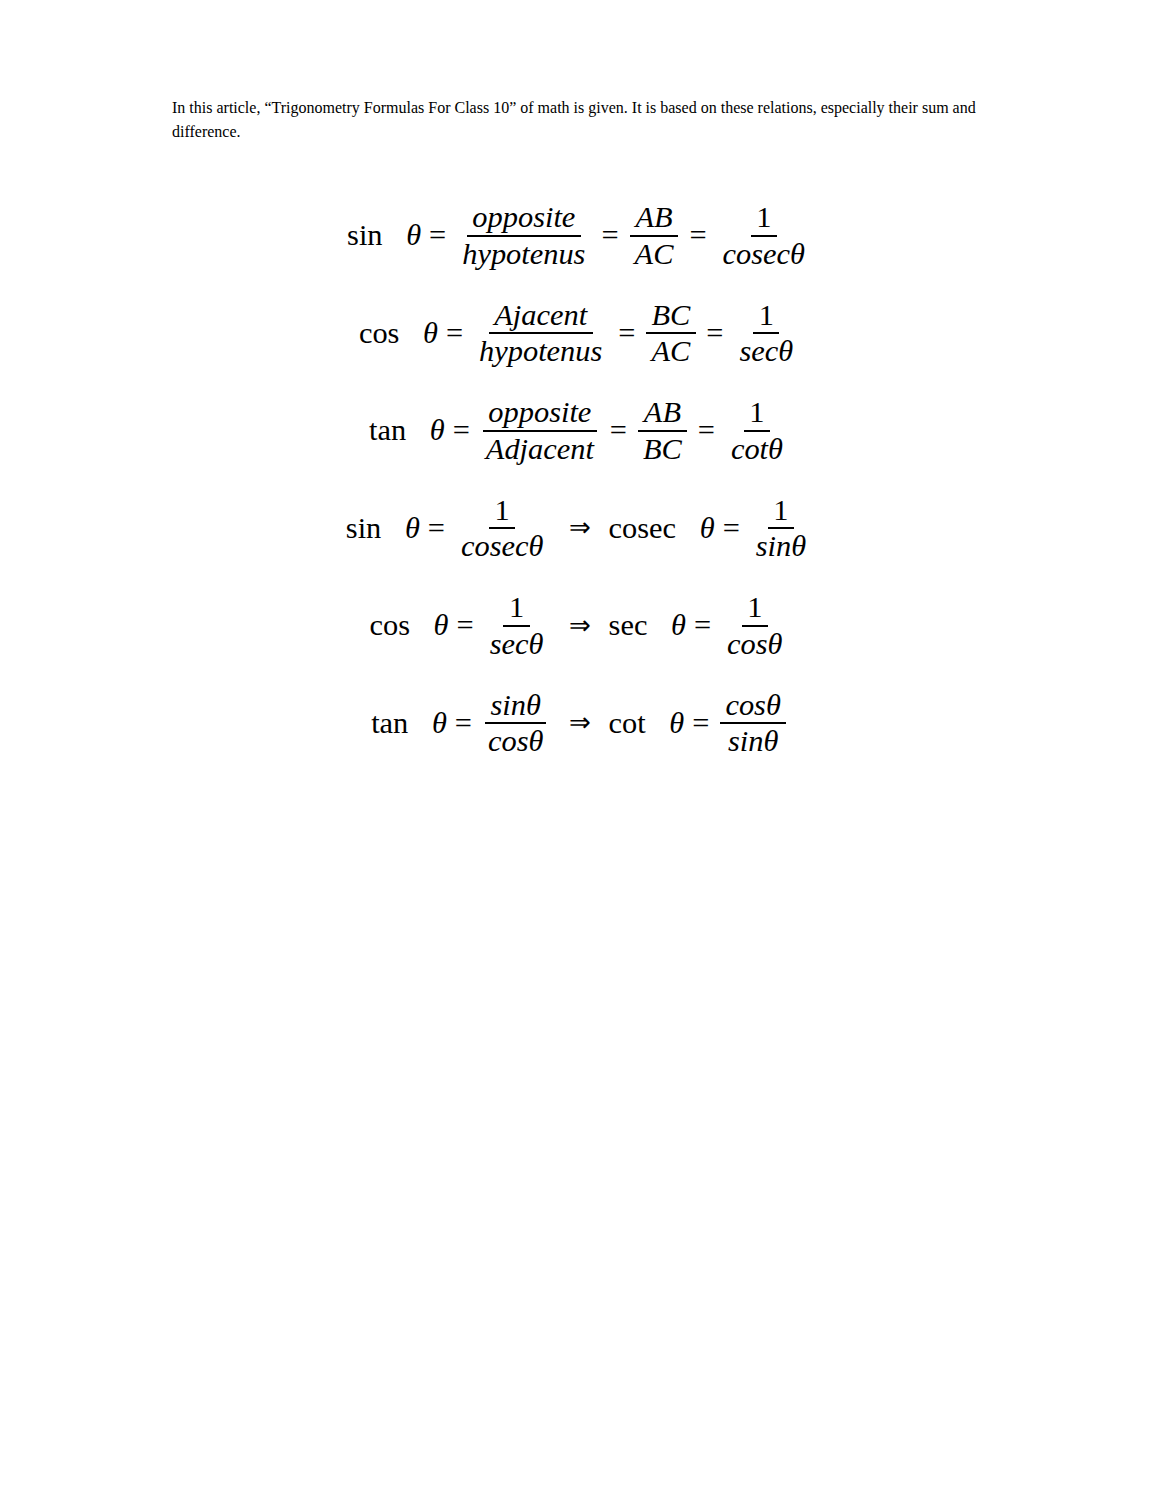In this article, “Trigonometry Formulas For Class 10” of math is given. It is based on these relations, especially their sum and difference.
sin θ = opposite hypotenus = AB AC = 1 cosecθ
cos θ = Ajacent hypotenus = BC AC = 1 secθ
tan θ = opposite Adjacent = AB BC = 1 cotθ
sin θ = 1 cosecθ ⇒ cosec θ = 1 sinθ
cos θ = 1 secθ ⇒ sec θ = 1 cosθ
tan θ = sinθ cosθ ⇒ cot θ = cosθ sinθ